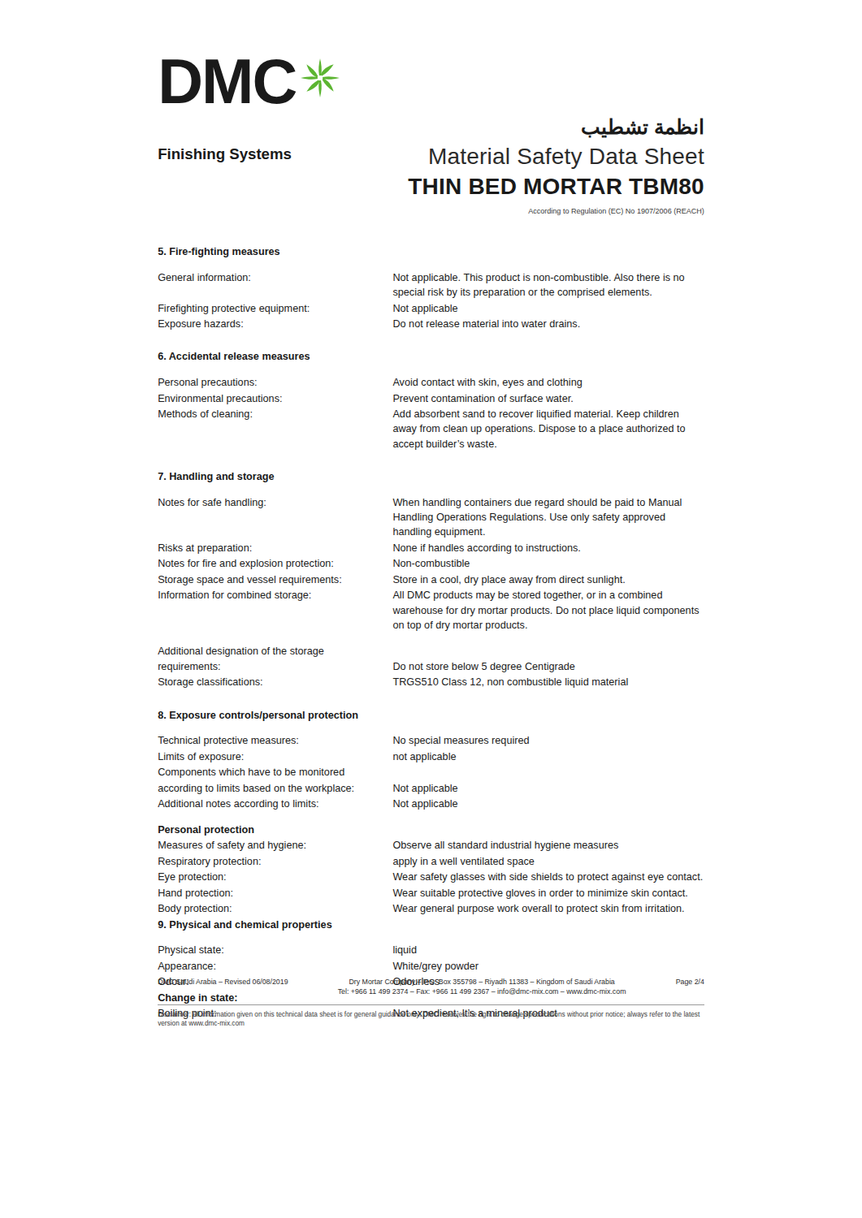DMC
انظمة تشطيب
Finishing Systems
Material Safety Data Sheet
THIN BED MORTAR TBM80
According to Regulation (EC) No 1907/2006 (REACH)
5. Fire-fighting measures
| General information: | Not applicable. This product is non-combustible. Also there is no special risk by its preparation or the comprised elements. |
| Firefighting protective equipment: | Not applicable |
| Exposure hazards: | Do not release material into water drains. |
6. Accidental release measures
| Personal precautions: | Avoid contact with skin, eyes and clothing |
| Environmental precautions: | Prevent contamination of surface water. |
| Methods of cleaning: | Add absorbent sand to recover liquified material. Keep children away from clean up operations. Dispose to a place authorized to accept builder’s waste. |
7. Handling and storage
| Notes for safe handling: | When handling containers due regard should be paid to Manual Handling Operations Regulations. Use only safety approved handling equipment. |
| Risks at preparation: | None if handles according to instructions. |
| Notes for fire and explosion protection: | Non-combustible |
| Storage space and vessel requirements: | Store in a cool, dry place away from direct sunlight. |
| Information for combined storage: | All DMC products may be stored together, or in a combined warehouse for dry mortar products. Do not place liquid components on top of dry mortar products. |
| Additional designation of the storage | |
| requirements: | Do not store below 5 degree Centigrade |
| Storage classifications: | TRGS510 Class 12, non combustible liquid material |
8. Exposure controls/personal protection
| Technical protective measures: | No special measures required |
| Limits of exposure: | not applicable |
| Components which have to be monitored | |
| according to limits based on the workplace: | Not applicable |
| Additional notes according to limits: | Not applicable |
| Personal protection | |
| Measures of safety and hygiene: | Observe all standard industrial hygiene measures |
| Respiratory protection: | apply in a well ventilated space |
| Eye protection: | Wear safety glasses with side shields to protect against eye contact. |
| Hand protection: | Wear suitable protective gloves in order to minimize skin contact. |
| Body protection: | Wear general purpose work overall to protect skin from irritation. |
9. Physical and chemical properties
| Physical state: | liquid |
| Appearance: | White/grey powder |
| Odour: | Odourless |
| Change in state: | |
| Boiling point: | Not expedient; It’s a mineral product |
DMC Saudi Arabia – Revised 06/08/2019
Dry Mortar Company – P.O. Box 355798 – Riyadh 11383 – Kingdom of Saudi Arabia
Tel: +966 11 499 2374 – Fax: +966 11 499 2367 – info@dmc-mix.com – www.dmc-mix.com
Page 2/4
Disclaimer: All information given on this technical data sheet is for general guidance only. DMC reserves the right to change specifications without prior notice; always refer to the latest version at www.dmc-mix.com